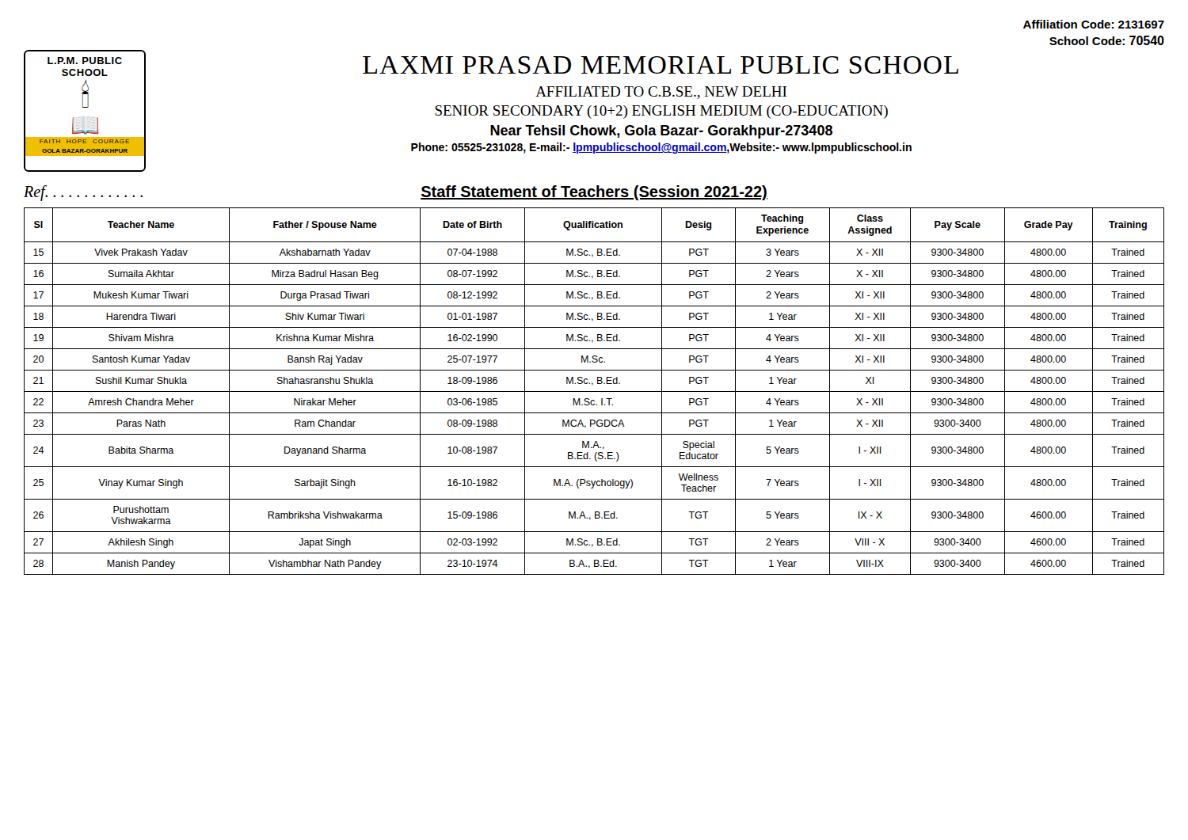Affiliation Code: 2131697
School Code: 70540
L.P.M. PUBLIC SCHOOL
🕯
📖
FAITH HOPE COURAGE
GOLA BAZAR-GORAKHPUR
LAXMI PRASAD MEMORIAL PUBLIC SCHOOL
AFFILIATED TO C.B.SE., NEW DELHI
SENIOR SECONDARY (10+2) ENGLISH MEDIUM (CO-EDUCATION)
Near Tehsil Chowk, Gola Bazar- Gorakhpur-273408
Phone: 05525-231028, E-mail:- lpmpublicschool@gmail.com,Website:- www.lpmpublicschool.in
Ref. . . . . . . . . . . . .
Staff Statement of Teachers (Session 2021-22)
| Sl | Teacher Name | Father / Spouse Name | Date of Birth | Qualification | Desig | Teaching Experience | Class Assigned | Pay Scale | Grade Pay | Training |
| --- | --- | --- | --- | --- | --- | --- | --- | --- | --- | --- |
| 15 | Vivek Prakash Yadav | Akshabarnath Yadav | 07-04-1988 | M.Sc., B.Ed. | PGT | 3 Years | X - XII | 9300-34800 | 4800.00 | Trained |
| 16 | Sumaila Akhtar | Mirza Badrul Hasan Beg | 08-07-1992 | M.Sc., B.Ed. | PGT | 2 Years | X - XII | 9300-34800 | 4800.00 | Trained |
| 17 | Mukesh Kumar Tiwari | Durga Prasad Tiwari | 08-12-1992 | M.Sc., B.Ed. | PGT | 2 Years | XI - XII | 9300-34800 | 4800.00 | Trained |
| 18 | Harendra Tiwari | Shiv Kumar Tiwari | 01-01-1987 | M.Sc., B.Ed. | PGT | 1 Year | XI - XII | 9300-34800 | 4800.00 | Trained |
| 19 | Shivam Mishra | Krishna Kumar Mishra | 16-02-1990 | M.Sc., B.Ed. | PGT | 4 Years | XI - XII | 9300-34800 | 4800.00 | Trained |
| 20 | Santosh Kumar Yadav | Bansh Raj Yadav | 25-07-1977 | M.Sc. | PGT | 4 Years | XI - XII | 9300-34800 | 4800.00 | Trained |
| 21 | Sushil Kumar Shukla | Shahasranshu Shukla | 18-09-1986 | M.Sc., B.Ed. | PGT | 1 Year | XI | 9300-34800 | 4800.00 | Trained |
| 22 | Amresh Chandra Meher | Nirakar Meher | 03-06-1985 | M.Sc. I.T. | PGT | 4 Years | X - XII | 9300-34800 | 4800.00 | Trained |
| 23 | Paras Nath | Ram Chandar | 08-09-1988 | MCA, PGDCA | PGT | 1 Year | X - XII | 9300-3400 | 4800.00 | Trained |
| 24 | Babita Sharma | Dayanand Sharma | 10-08-1987 | M.A., B.Ed. (S.E.) | Special Educator | 5 Years | I - XII | 9300-34800 | 4800.00 | Trained |
| 25 | Vinay Kumar Singh | Sarbajit Singh | 16-10-1982 | M.A. (Psychology) | Wellness Teacher | 7 Years | I - XII | 9300-34800 | 4800.00 | Trained |
| 26 | Purushottam Vishwakarma | Rambriksha Vishwakarma | 15-09-1986 | M.A., B.Ed. | TGT | 5 Years | IX - X | 9300-34800 | 4600.00 | Trained |
| 27 | Akhilesh Singh | Japat Singh | 02-03-1992 | M.Sc., B.Ed. | TGT | 2 Years | VIII - X | 9300-3400 | 4600.00 | Trained |
| 28 | Manish Pandey | Vishambhar Nath Pandey | 23-10-1974 | B.A., B.Ed. | TGT | 1 Year | VIII-IX | 9300-3400 | 4600.00 | Trained |